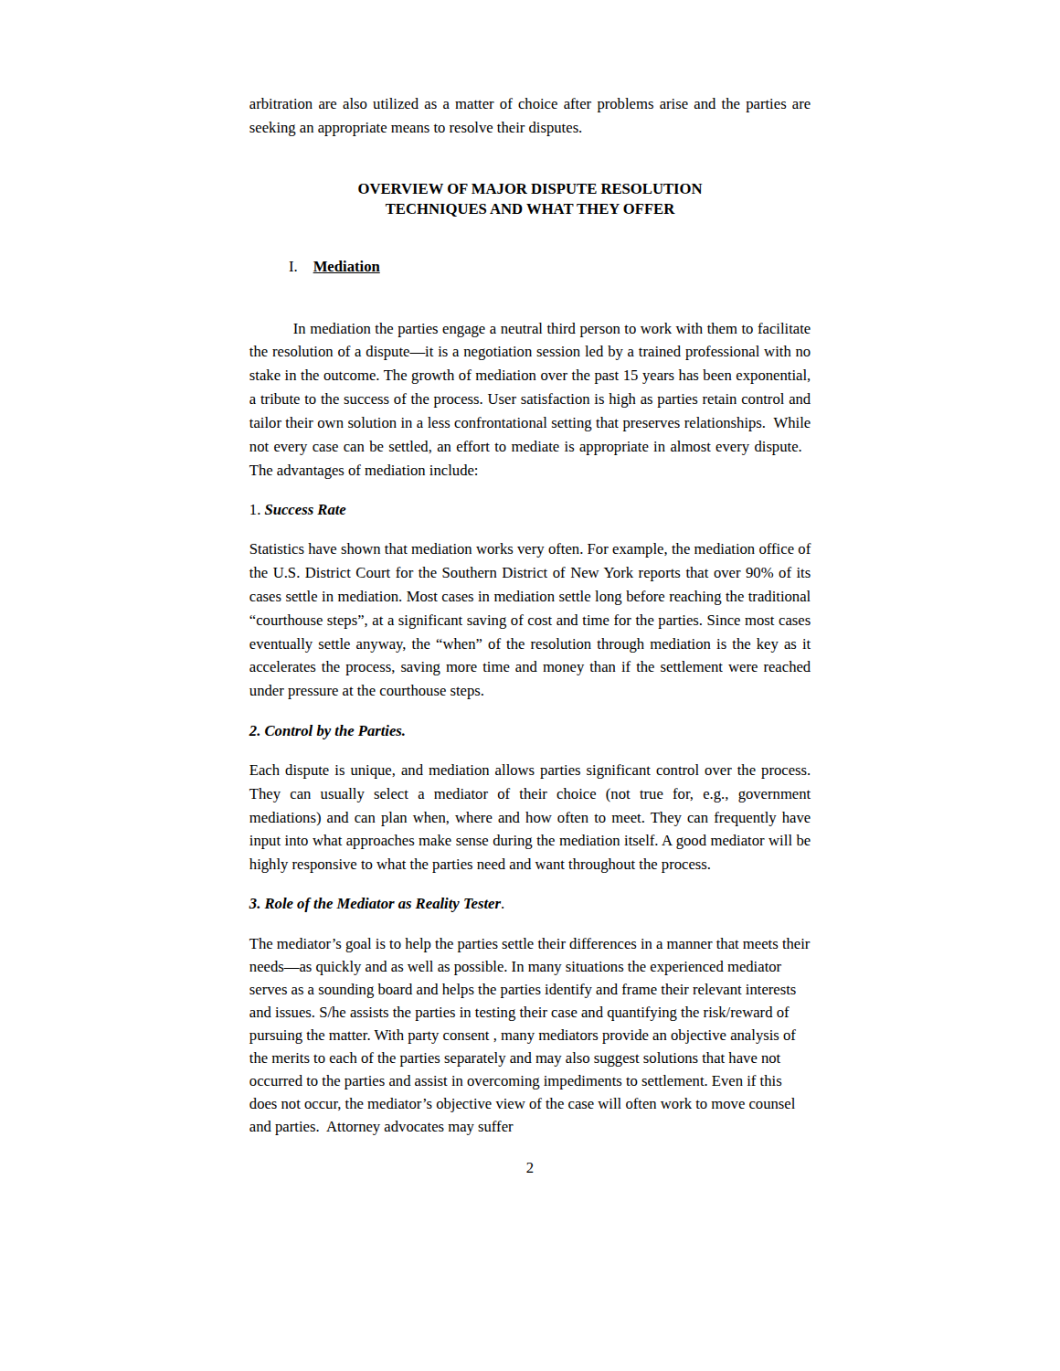arbitration are also utilized as a matter of choice after problems arise and the parties are seeking an appropriate means to resolve their disputes.
Overview of Major Dispute Resolution
Techniques and What They Offer
I. Mediation
In mediation the parties engage a neutral third person to work with them to facilitate the resolution of a dispute—it is a negotiation session led by a trained professional with no stake in the outcome. The growth of mediation over the past 15 years has been exponential, a tribute to the success of the process. User satisfaction is high as parties retain control and tailor their own solution in a less confrontational setting that preserves relationships. While not every case can be settled, an effort to mediate is appropriate in almost every dispute. The advantages of mediation include:
1. Success Rate
Statistics have shown that mediation works very often. For example, the mediation office of the U.S. District Court for the Southern District of New York reports that over 90% of its cases settle in mediation. Most cases in mediation settle long before reaching the traditional “courthouse steps”, at a significant saving of cost and time for the parties. Since most cases eventually settle anyway, the “when” of the resolution through mediation is the key as it accelerates the process, saving more time and money than if the settlement were reached under pressure at the courthouse steps.
2. Control by the Parties.
Each dispute is unique, and mediation allows parties significant control over the process. They can usually select a mediator of their choice (not true for, e.g., government mediations) and can plan when, where and how often to meet. They can frequently have input into what approaches make sense during the mediation itself. A good mediator will be highly responsive to what the parties need and want throughout the process.
3. Role of the Mediator as Reality Tester.
The mediator’s goal is to help the parties settle their differences in a manner that meets their needs—as quickly and as well as possible. In many situations the experienced mediator serves as a sounding board and helps the parties identify and frame their relevant interests and issues. S/he assists the parties in testing their case and quantifying the risk/reward of pursuing the matter. With party consent , many mediators provide an objective analysis of the merits to each of the parties separately and may also suggest solutions that have not occurred to the parties and assist in overcoming impediments to settlement. Even if this does not occur, the mediator’s objective view of the case will often work to move counsel and parties. Attorney advocates may suffer
2